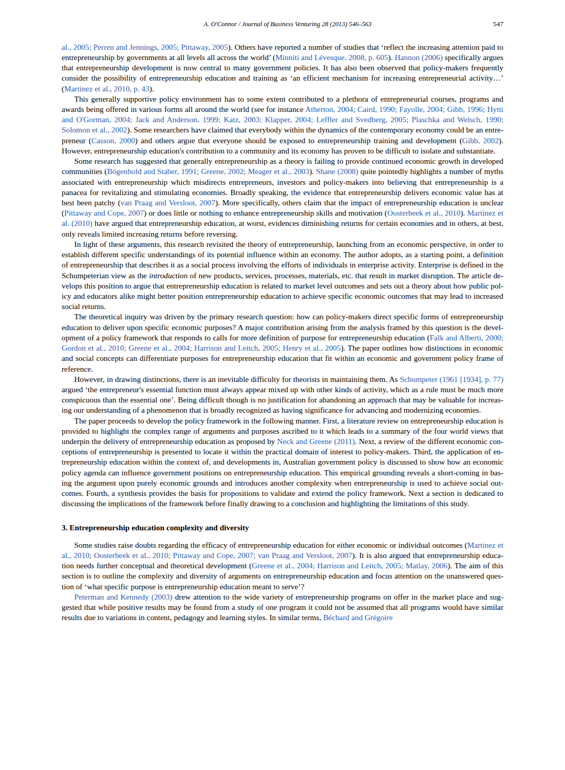A. O'Connor / Journal of Business Venturing 28 (2013) 546–563 547
al., 2005; Perren and Jennings, 2005; Pittaway, 2005). Others have reported a number of studies that ‘reflect the increasing attention paid to entrepreneurship by governments at all levels all across the world’ (Minniti and Lévesque, 2008, p. 605). Hannon (2006) specifically argues that entrepreneurship development is now central to many government policies. It has also been observed that policy-makers frequently consider the possibility of entrepreneurship education and training as ‘an efficient mechanism for increasing entrepreneurial activity…’ (Martinez et al., 2010, p. 43).
This generally supportive policy environment has to some extent contributed to a plethora of entrepreneurial courses, programs and awards being offered in various forms all around the world (see for instance Atherton, 2004; Caird, 1990; Fayolle, 2004; Gibb, 1996; Hytti and O'Gorman, 2004; Jack and Anderson, 1999; Katz, 2003; Klapper, 2004; Leffler and Svedberg, 2005; Plaschka and Welsch, 1990; Solomon et al., 2002). Some researchers have claimed that everybody within the dynamics of the contemporary economy could be an entrepreneur (Casson, 2000) and others argue that everyone should be exposed to entrepreneurship training and development (Gibb, 2002). However, entrepreneurship education's contribution to a community and its economy has proven to be difficult to isolate and substantiate.
Some research has suggested that generally entrepreneurship as a theory is failing to provide continued economic growth in developed communities (Bögenhold and Staber, 1991; Greene, 2002; Meager et al., 2003). Shane (2008) quite pointedly highlights a number of myths associated with entrepreneurship which misdirects entrepreneurs, investors and policy-makers into believing that entrepreneurship is a panacea for revitalizing and stimulating economies. Broadly speaking, the evidence that entrepreneurship delivers economic value has at best been patchy (van Praag and Versloot, 2007). More specifically, others claim that the impact of entrepreneurship education is unclear (Pittaway and Cope, 2007) or does little or nothing to enhance entrepreneurship skills and motivation (Oosterbeek et al., 2010). Martinez et al. (2010) have argued that entrepreneurship education, at worst, evidences diminishing returns for certain economies and in others, at best, only reveals limited increasing returns before reversing.
In light of these arguments, this research revisited the theory of entrepreneurship, launching from an economic perspective, in order to establish different specific understandings of its potential influence within an economy. The author adopts, as a starting point, a definition of entrepreneurship that describes it as a social process involving the efforts of individuals in enterprise activity. Enterprise is defined in the Schumpeterian view as the introduction of new products, services, processes, materials, etc. that result in market disruption. The article develops this position to argue that entrepreneurship education is related to market level outcomes and sets out a theory about how public policy and educators alike might better position entrepreneurship education to achieve specific economic outcomes that may lead to increased social returns.
The theoretical inquiry was driven by the primary research question: how can policy-makers direct specific forms of entrepreneurship education to deliver upon specific economic purposes? A major contribution arising from the analysis framed by this question is the development of a policy framework that responds to calls for more definition of purpose for entrepreneurship education (Falk and Alberti, 2000; Gordon et al., 2010; Greene et al., 2004; Harrison and Leitch, 2005; Henry et al., 2005). The paper outlines how distinctions in economic and social concepts can differentiate purposes for entrepreneurship education that fit within an economic and government policy frame of reference.
However, in drawing distinctions, there is an inevitable difficulty for theorists in maintaining them. As Schumpeter (1961 [1934], p. 77) argued ‘the entrepreneur's essential function must always appear mixed up with other kinds of activity, which as a rule must be much more conspicuous than the essential one’. Being difficult though is no justification for abandoning an approach that may be valuable for increasing our understanding of a phenomenon that is broadly recognized as having significance for advancing and modernizing economies.
The paper proceeds to develop the policy framework in the following manner. First, a literature review on entrepreneurship education is provided to highlight the complex range of arguments and purposes ascribed to it which leads to a summary of the four world views that underpin the delivery of entrepreneurship education as proposed by Neck and Greene (2011). Next, a review of the different economic conceptions of entrepreneurship is presented to locate it within the practical domain of interest to policy-makers. Third, the application of entrepreneurship education within the context of, and developments in, Australian government policy is discussed to show how an economic policy agenda can influence government positions on entrepreneurship education. This empirical grounding reveals a short-coming in basing the argument upon purely economic grounds and introduces another complexity when entrepreneurship is used to achieve social outcomes. Fourth, a synthesis provides the basis for propositions to validate and extend the policy framework. Next a section is dedicated to discussing the implications of the framework before finally drawing to a conclusion and highlighting the limitations of this study.
3. Entrepreneurship education complexity and diversity
Some studies raise doubts regarding the efficacy of entrepreneurship education for either economic or individual outcomes (Martinez et al., 2010; Oosterbeek et al., 2010; Pittaway and Cope, 2007; van Praag and Versloot, 2007). It is also argued that entrepreneurship education needs further conceptual and theoretical development (Greene et al., 2004; Harrison and Leitch, 2005; Matlay, 2006). The aim of this section is to outline the complexity and diversity of arguments on entrepreneurship education and focus attention on the unanswered question of ‘what specific purpose is entrepreneurship education meant to serve’?
Peterman and Kennedy (2003) drew attention to the wide variety of entrepreneurship programs on offer in the market place and suggested that while positive results may be found from a study of one program it could not be assumed that all programs would have similar results due to variations in content, pedagogy and learning styles. In similar terms, Béchard and Grégoire